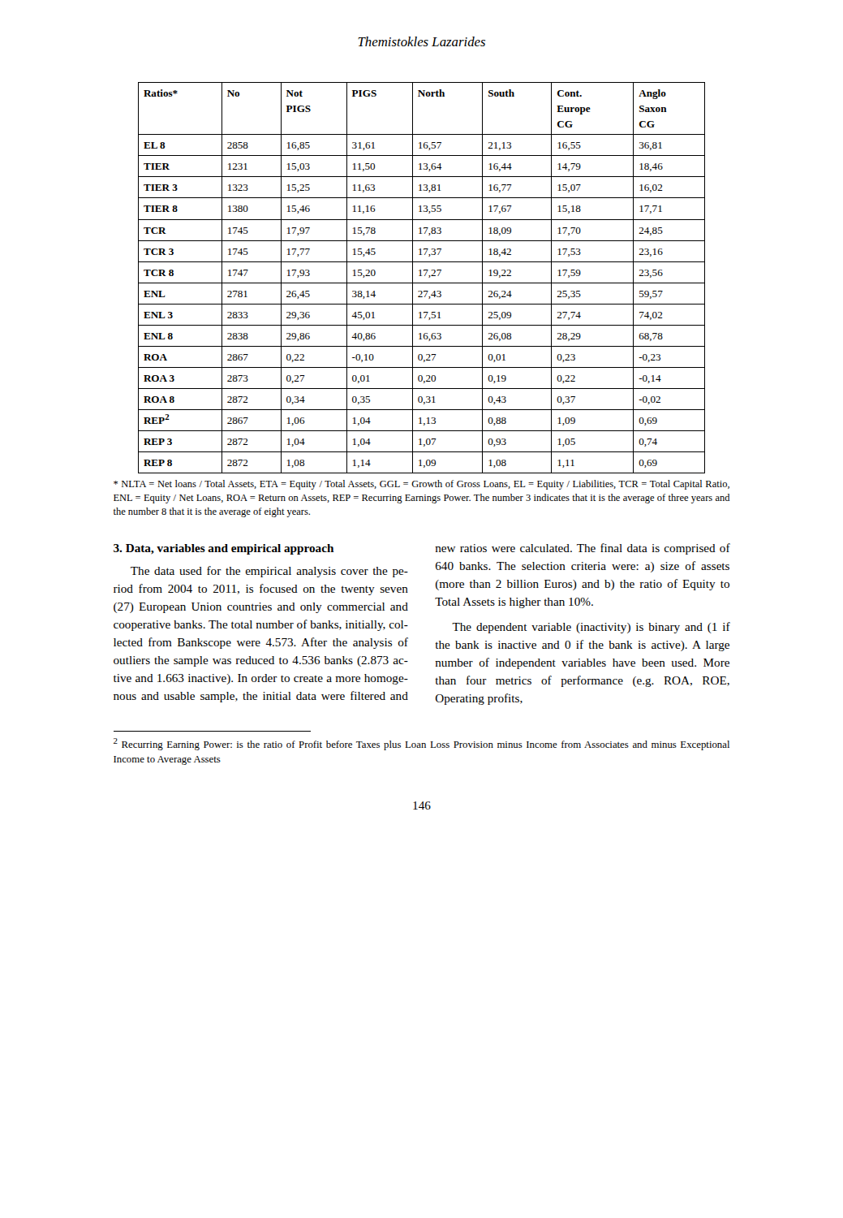Themistokles Lazarides
| Ratios* | No | Not PIGS | PIGS | North | South | Cont. Europe CG | Anglo Saxon CG |
| --- | --- | --- | --- | --- | --- | --- | --- |
| EL 8 | 2858 | 16,85 | 31,61 | 16,57 | 21,13 | 16,55 | 36,81 |
| TIER | 1231 | 15,03 | 11,50 | 13,64 | 16,44 | 14,79 | 18,46 |
| TIER 3 | 1323 | 15,25 | 11,63 | 13,81 | 16,77 | 15,07 | 16,02 |
| TIER 8 | 1380 | 15,46 | 11,16 | 13,55 | 17,67 | 15,18 | 17,71 |
| TCR | 1745 | 17,97 | 15,78 | 17,83 | 18,09 | 17,70 | 24,85 |
| TCR 3 | 1745 | 17,77 | 15,45 | 17,37 | 18,42 | 17,53 | 23,16 |
| TCR 8 | 1747 | 17,93 | 15,20 | 17,27 | 19,22 | 17,59 | 23,56 |
| ENL | 2781 | 26,45 | 38,14 | 27,43 | 26,24 | 25,35 | 59,57 |
| ENL 3 | 2833 | 29,36 | 45,01 | 17,51 | 25,09 | 27,74 | 74,02 |
| ENL 8 | 2838 | 29,86 | 40,86 | 16,63 | 26,08 | 28,29 | 68,78 |
| ROA | 2867 | 0,22 | -0,10 | 0,27 | 0,01 | 0,23 | -0,23 |
| ROA 3 | 2873 | 0,27 | 0,01 | 0,20 | 0,19 | 0,22 | -0,14 |
| ROA 8 | 2872 | 0,34 | 0,35 | 0,31 | 0,43 | 0,37 | -0,02 |
| REP 2 | 2867 | 1,06 | 1,04 | 1,13 | 0,88 | 1,09 | 0,69 |
| REP 3 | 2872 | 1,04 | 1,04 | 1,07 | 0,93 | 1,05 | 0,74 |
| REP 8 | 2872 | 1,08 | 1,14 | 1,09 | 1,08 | 1,11 | 0,69 |
* NLTA = Net loans / Total Assets, ETA = Equity / Total Assets, GGL = Growth of Gross Loans, EL = Equity / Liabilities, TCR = Total Capital Ratio, ENL = Equity / Net Loans, ROA = Return on Assets, REP = Recurring Earnings Power. The number 3 indicates that it is the average of three years and the number 8 that it is the average of eight years.
3. Data, variables and empirical approach
The data used for the empirical analysis cover the period from 2004 to 2011, is focused on the twenty seven (27) European Union countries and only commercial and cooperative banks. The total number of banks, initially, collected from Bankscope were 4.573. After the analysis of outliers the sample was reduced to 4.536 banks (2.873 active and 1.663 inactive). In order to create a more homogenous and usable sample, the initial data were filtered and new ratios were calculated. The final data is comprised of 640 banks. The selection criteria were: a) size of assets (more than 2 billion Euros) and b) the ratio of Equity to Total Assets is higher than 10%.
The dependent variable (inactivity) is binary and (1 if the bank is inactive and 0 if the bank is active). A large number of independent variables have been used. More than four metrics of performance (e.g. ROA, ROE, Operating profits,
2 Recurring Earning Power: is the ratio of Profit before Taxes plus Loan Loss Provision minus Income from Associates and minus Exceptional Income to Average Assets
146